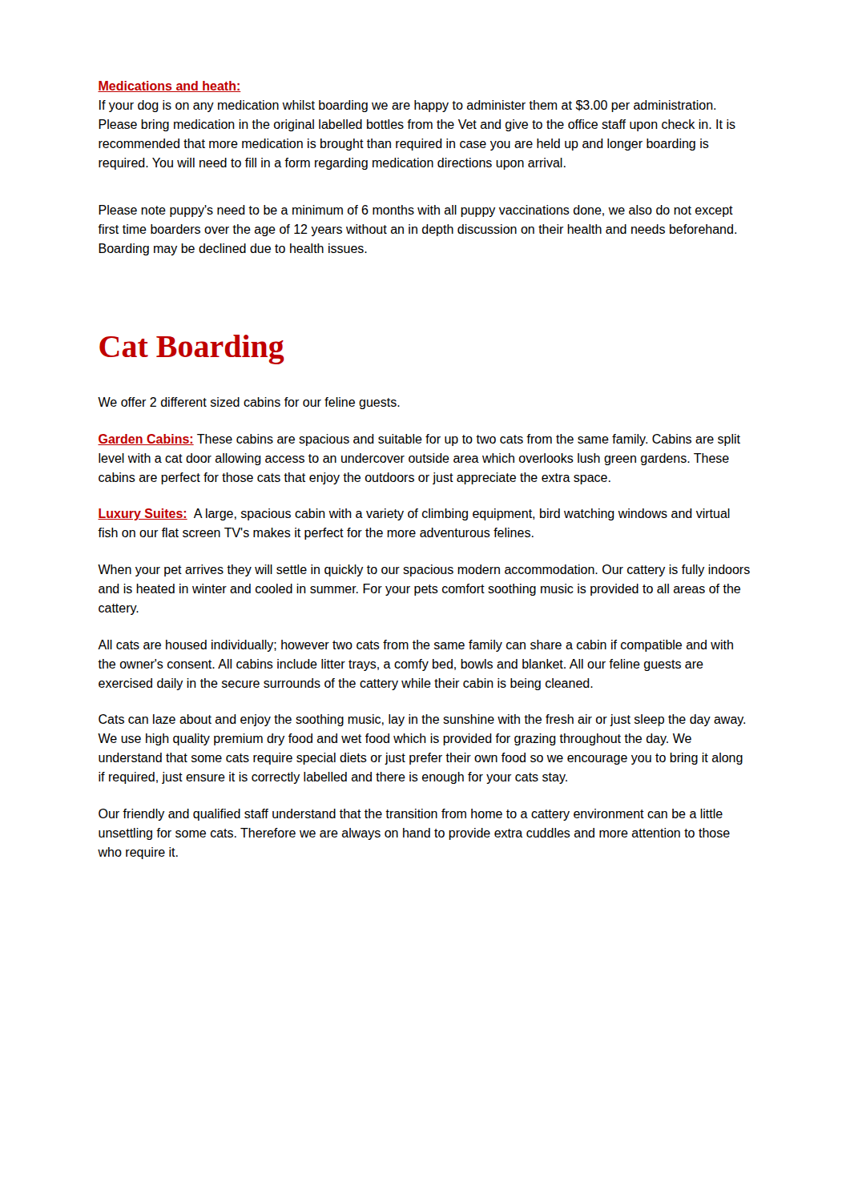Medications and heath:
If your dog is on any medication whilst boarding we are happy to administer them at $3.00 per administration. Please bring medication in the original labelled bottles from the Vet and give to the office staff upon check in. It is recommended that more medication is brought than required in case you are held up and longer boarding is required. You will need to fill in a form regarding medication directions upon arrival.
Please note puppy's need to be a minimum of 6 months with all puppy vaccinations done, we also do not except first time boarders over the age of 12 years without an in depth discussion on their health and needs beforehand. Boarding may be declined due to health issues.
Cat Boarding
We offer 2 different sized cabins for our feline guests.
Garden Cabins: These cabins are spacious and suitable for up to two cats from the same family. Cabins are split level with a cat door allowing access to an undercover outside area which overlooks lush green gardens. These cabins are perfect for those cats that enjoy the outdoors or just appreciate the extra space.
Luxury Suites: A large, spacious cabin with a variety of climbing equipment, bird watching windows and virtual fish on our flat screen TV's makes it perfect for the more adventurous felines.
When your pet arrives they will settle in quickly to our spacious modern accommodation. Our cattery is fully indoors and is heated in winter and cooled in summer. For your pets comfort soothing music is provided to all areas of the cattery.
All cats are housed individually; however two cats from the same family can share a cabin if compatible and with the owner's consent. All cabins include litter trays, a comfy bed, bowls and blanket. All our feline guests are exercised daily in the secure surrounds of the cattery while their cabin is being cleaned.
Cats can laze about and enjoy the soothing music, lay in the sunshine with the fresh air or just sleep the day away. We use high quality premium dry food and wet food which is provided for grazing throughout the day. We understand that some cats require special diets or just prefer their own food so we encourage you to bring it along if required, just ensure it is correctly labelled and there is enough for your cats stay.
Our friendly and qualified staff understand that the transition from home to a cattery environment can be a little unsettling for some cats. Therefore we are always on hand to provide extra cuddles and more attention to those who require it.